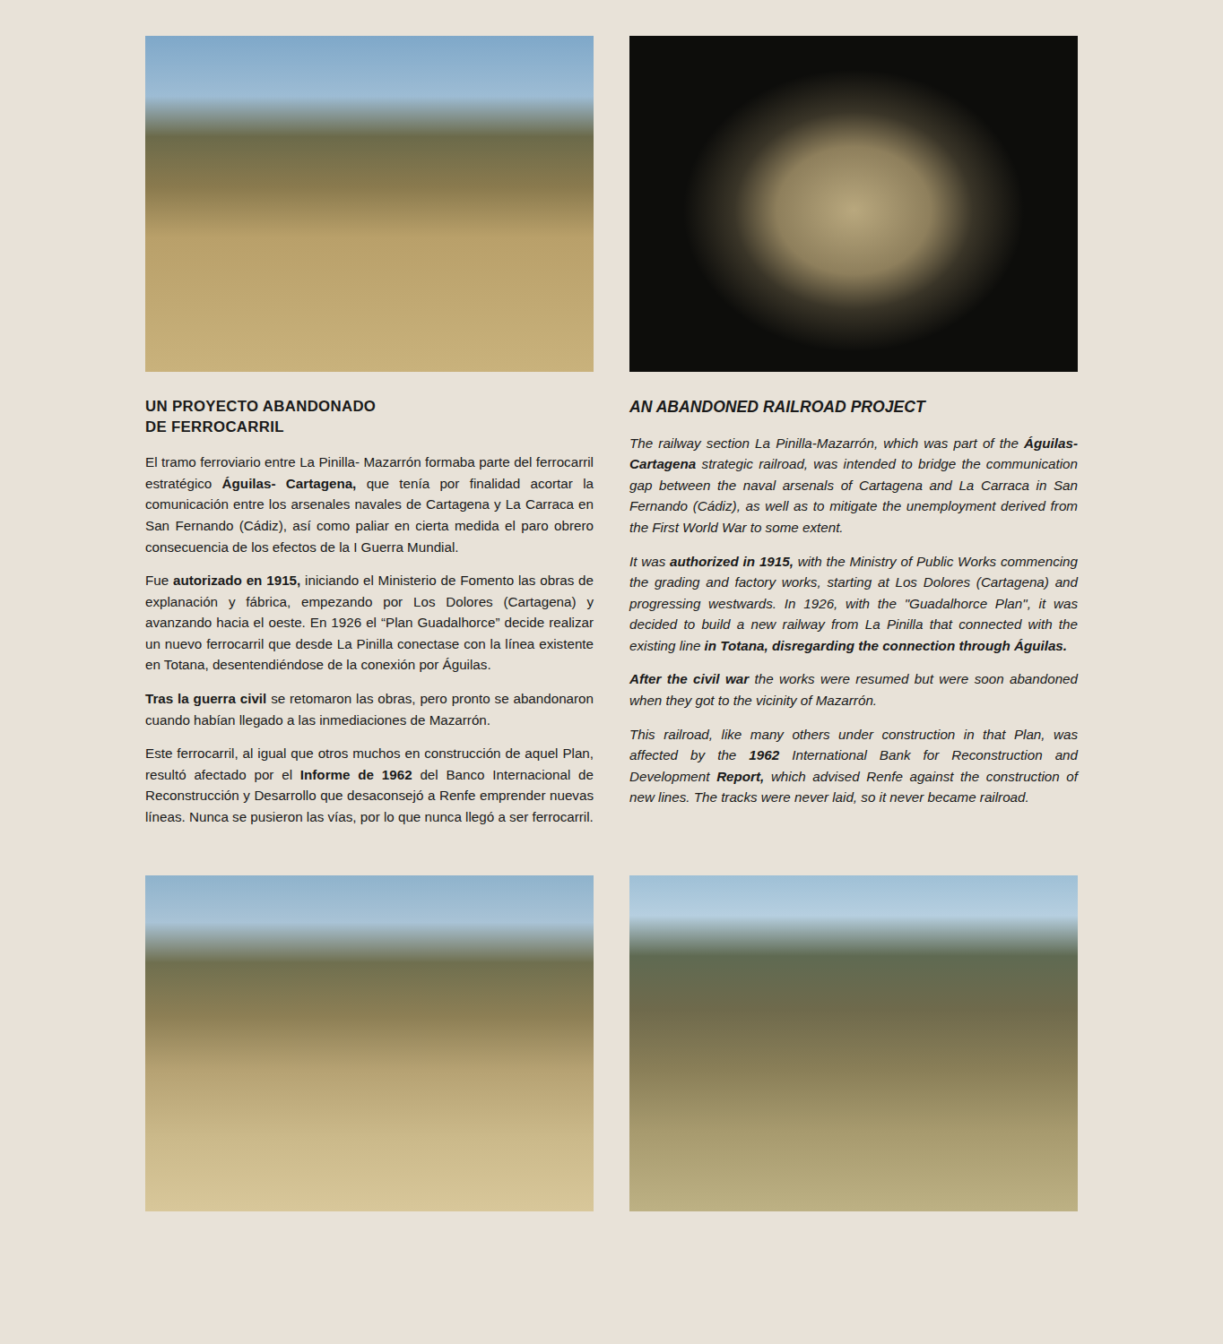UN PROYECTO ABANDONADO
DE FERROCARRIL
El tramo ferroviario entre La Pinilla- Mazarrón formaba parte del ferrocarril estratégico Águilas- Cartagena, que tenía por finalidad acortar la comunicación entre los arsenales navales de Cartagena y La Carraca en San Fernando (Cádiz), así como paliar en cierta medida el paro obrero consecuencia de los efectos de la I Guerra Mundial.
Fue autorizado en 1915, iniciando el Ministerio de Fomento las obras de explanación y fábrica, empezando por Los Dolores (Cartagena) y avanzando hacia el oeste. En 1926 el “Plan Guadalhorce” decide realizar un nuevo ferrocarril que desde La Pinilla conectase con la línea existente en Totana, desentendiéndose de la conexión por Águilas.
Tras la guerra civil se retomaron las obras, pero pronto se abandonaron cuando habían llegado a las inmediaciones de Mazarrón.
Este ferrocarril, al igual que otros muchos en construcción de aquel Plan, resultó afectado por el Informe de 1962 del Banco Internacional de Reconstrucción y Desarrollo que desaconsejó a Renfe emprender nuevas líneas. Nunca se pusieron las vías, por lo que nunca llegó a ser ferrocarril.
AN ABANDONED RAILROAD PROJECT
The railway section La Pinilla-Mazarrón, which was part of the Águilas-Cartagena strategic railroad, was intended to bridge the communication gap between the naval arsenals of Cartagena and La Carraca in San Fernando (Cádiz), as well as to mitigate the unemployment derived from the First World War to some extent.
It was authorized in 1915, with the Ministry of Public Works commencing the grading and factory works, starting at Los Dolores (Cartagena) and progressing westwards. In 1926, with the "Guadalhorce Plan", it was decided to build a new railway from La Pinilla that connected with the existing line in Totana, disregarding the connection through Águilas.
After the civil war the works were resumed but were soon abandoned when they got to the vicinity of Mazarrón.
This railroad, like many others under construction in that Plan, was affected by the 1962 International Bank for Reconstruction and Development Report, which advised Renfe against the construction of new lines. The tracks were never laid, so it never became railroad.